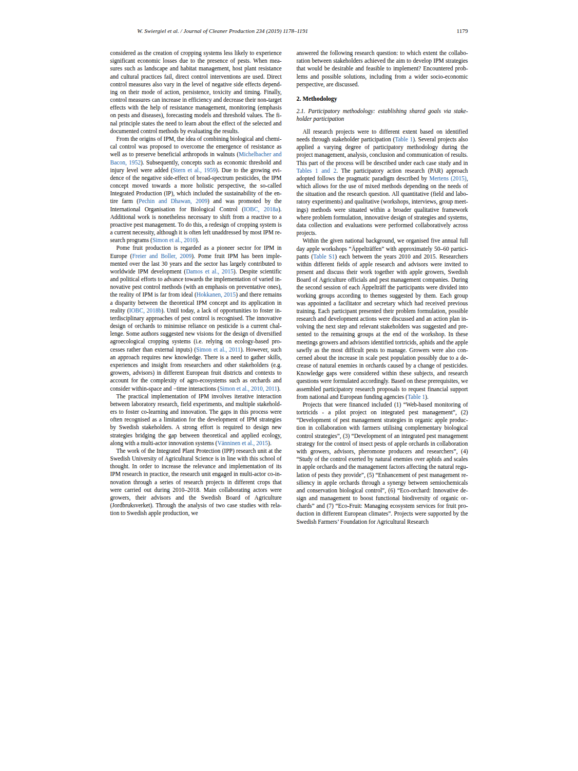W. Swiergiel et al. / Journal of Cleaner Production 234 (2019) 1178–1191 1179
considered as the creation of cropping systems less likely to experience significant economic losses due to the presence of pests. When measures such as landscape and habitat management, host plant resistance and cultural practices fail, direct control interventions are used. Direct control measures also vary in the level of negative side effects depending on their mode of action, persistence, toxicity and timing. Finally, control measures can increase in efficiency and decrease their non-target effects with the help of resistance management, monitoring (emphasis on pests and diseases), forecasting models and threshold values. The final principle states the need to learn about the effect of the selected and documented control methods by evaluating the results.
From the origins of IPM, the idea of combining biological and chemical control was proposed to overcome the emergence of resistance as well as to preserve beneficial arthropods in walnuts (Michelbacher and Bacon, 1952). Subsequently, concepts such as economic threshold and injury level were added (Stern et al., 1959). Due to the growing evidence of the negative side-effect of broad-spectrum pesticides, the IPM concept moved towards a more holistic perspective, the so-called Integrated Production (IP), which included the sustainability of the entire farm (Pechin and Dhawan, 2009) and was promoted by the International Organisation for Biological Control (IOBC, 2018a). Additional work is nonetheless necessary to shift from a reactive to a proactive pest management. To do this, a redesign of cropping system is a current necessity, although it is often left unaddressed by most IPM research programs (Simon et al., 2010).
Pome fruit production is regarded as a pioneer sector for IPM in Europe (Freier and Boller, 2009). Pome fruit IPM has been implemented over the last 30 years and the sector has largely contributed to worldwide IPM development (Damos et al., 2015). Despite scientific and political efforts to advance towards the implementation of varied innovative pest control methods (with an emphasis on preventative ones), the reality of IPM is far from ideal (Hokkanen, 2015) and there remains a disparity between the theoretical IPM concept and its application in reality (IOBC, 2018b). Until today, a lack of opportunities to foster interdisciplinary approaches of pest control is recognised. The innovative design of orchards to minimise reliance on pesticide is a current challenge. Some authors suggested new visions for the design of diversified agroecological cropping systems (i.e. relying on ecology-based processes rather than external inputs) (Simon et al., 2011). However, such an approach requires new knowledge. There is a need to gather skills, experiences and insight from researchers and other stakeholders (e.g. growers, advisors) in different European fruit districts and contexts to account for the complexity of agro-ecosystems such as orchards and consider within-space and −time interactions (Simon et al., 2010, 2011).
The practical implementation of IPM involves iterative interaction between laboratory research, field experiments, and multiple stakeholders to foster co-learning and innovation. The gaps in this process were often recognised as a limitation for the development of IPM strategies by Swedish stakeholders. A strong effort is required to design new strategies bridging the gap between theoretical and applied ecology, along with a multi-actor innovation systems (Vänninen et al., 2015).
The work of the Integrated Plant Protection (IPP) research unit at the Swedish University of Agricultural Science is in line with this school of thought. In order to increase the relevance and implementation of its IPM research in practice, the research unit engaged in multi-actor co-innovation through a series of research projects in different crops that were carried out during 2010–2018. Main collaborating actors were growers, their advisors and the Swedish Board of Agriculture (Jordbruksverket). Through the analysis of two case studies with relation to Swedish apple production, we
answered the following research question: to which extent the collaboration between stakeholders achieved the aim to develop IPM strategies that would be desirable and feasible to implement? Encountered problems and possible solutions, including from a wider socio-economic perspective, are discussed.
2. Methodology
2.1. Participatory methodology: establishing shared goals via stakeholder participation
All research projects were to different extent based on identified needs through stakeholder participation (Table 1). Several projects also applied a varying degree of participatory methodology during the project management, analysis, conclusion and communication of results. This part of the process will be described under each case study and in Tables 1 and 2. The participatory action research (PAR) approach adopted follows the pragmatic paradigm described by Mertens (2015), which allows for the use of mixed methods depending on the needs of the situation and the research question. All quantitative (field and laboratory experiments) and qualitative (workshops, interviews, group meetings) methods were situated within a broader qualitative framework where problem formulation, innovative design of strategies and systems, data collection and evaluations were performed collaboratively across projects.
Within the given national background, we organised five annual full day apple workshops “Äppelträffen” with approximately 50–60 participants (Table S1) each between the years 2010 and 2015. Researchers within different fields of apple research and advisors were invited to present and discuss their work together with apple growers, Swedish Board of Agriculture officials and pest management companies. During the second session of each Äppelträff the participants were divided into working groups according to themes suggested by them. Each group was appointed a facilitator and secretary which had received previous training. Each participant presented their problem formulation, possible research and development actions were discussed and an action plan involving the next step and relevant stakeholders was suggested and presented to the remaining groups at the end of the workshop. In these meetings growers and advisors identified tortricids, aphids and the apple sawfly as the most difficult pests to manage. Growers were also concerned about the increase in scale pest population possibly due to a decrease of natural enemies in orchards caused by a change of pesticides. Knowledge gaps were considered within these subjects, and research questions were formulated accordingly. Based on these prerequisites, we assembled participatory research proposals to request financial support from national and European funding agencies (Table 1).
Projects that were financed included (1) “Web-based monitoring of tortricids - a pilot project on integrated pest management”, (2) “Development of pest management strategies in organic apple production in collaboration with farmers utilising complementary biological control strategies”, (3) “Development of an integrated pest management strategy for the control of insect pests of apple orchards in collaboration with growers, advisors, pheromone producers and researchers”, (4) “Study of the control exerted by natural enemies over aphids and scales in apple orchards and the management factors affecting the natural regulation of pests they provide”, (5) “Enhancement of pest management resiliency in apple orchards through a synergy between semiochemicals and conservation biological control”, (6) “Eco-orchard: Innovative design and management to boost functional biodiversity of organic orchards” and (7) “Eco-Fruit: Managing ecosystem services for fruit production in different European climates”. Projects were supported by the Swedish Farmers’ Foundation for Agricultural Research